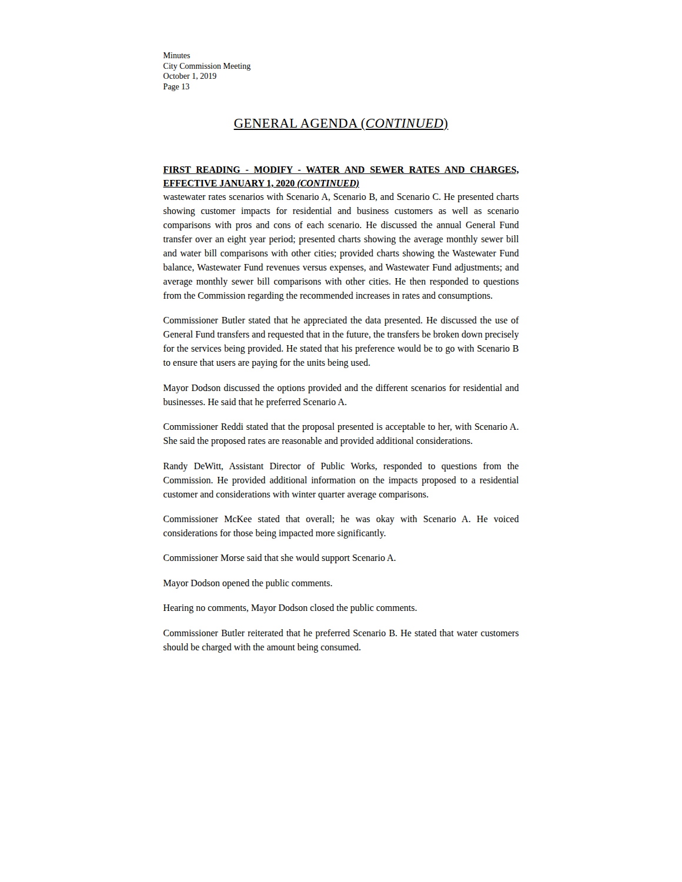Minutes
City Commission Meeting
October 1, 2019
Page 13
GENERAL AGENDA (CONTINUED)
FIRST READING - MODIFY - WATER AND SEWER RATES AND CHARGES, EFFECTIVE JANUARY 1, 2020 (CONTINUED)
wastewater rates scenarios with Scenario A, Scenario B, and Scenario C. He presented charts showing customer impacts for residential and business customers as well as scenario comparisons with pros and cons of each scenario. He discussed the annual General Fund transfer over an eight year period; presented charts showing the average monthly sewer bill and water bill comparisons with other cities; provided charts showing the Wastewater Fund balance, Wastewater Fund revenues versus expenses, and Wastewater Fund adjustments; and average monthly sewer bill comparisons with other cities. He then responded to questions from the Commission regarding the recommended increases in rates and consumptions.
Commissioner Butler stated that he appreciated the data presented. He discussed the use of General Fund transfers and requested that in the future, the transfers be broken down precisely for the services being provided. He stated that his preference would be to go with Scenario B to ensure that users are paying for the units being used.
Mayor Dodson discussed the options provided and the different scenarios for residential and businesses. He said that he preferred Scenario A.
Commissioner Reddi stated that the proposal presented is acceptable to her, with Scenario A. She said the proposed rates are reasonable and provided additional considerations.
Randy DeWitt, Assistant Director of Public Works, responded to questions from the Commission. He provided additional information on the impacts proposed to a residential customer and considerations with winter quarter average comparisons.
Commissioner McKee stated that overall; he was okay with Scenario A. He voiced considerations for those being impacted more significantly.
Commissioner Morse said that she would support Scenario A.
Mayor Dodson opened the public comments.
Hearing no comments, Mayor Dodson closed the public comments.
Commissioner Butler reiterated that he preferred Scenario B. He stated that water customers should be charged with the amount being consumed.